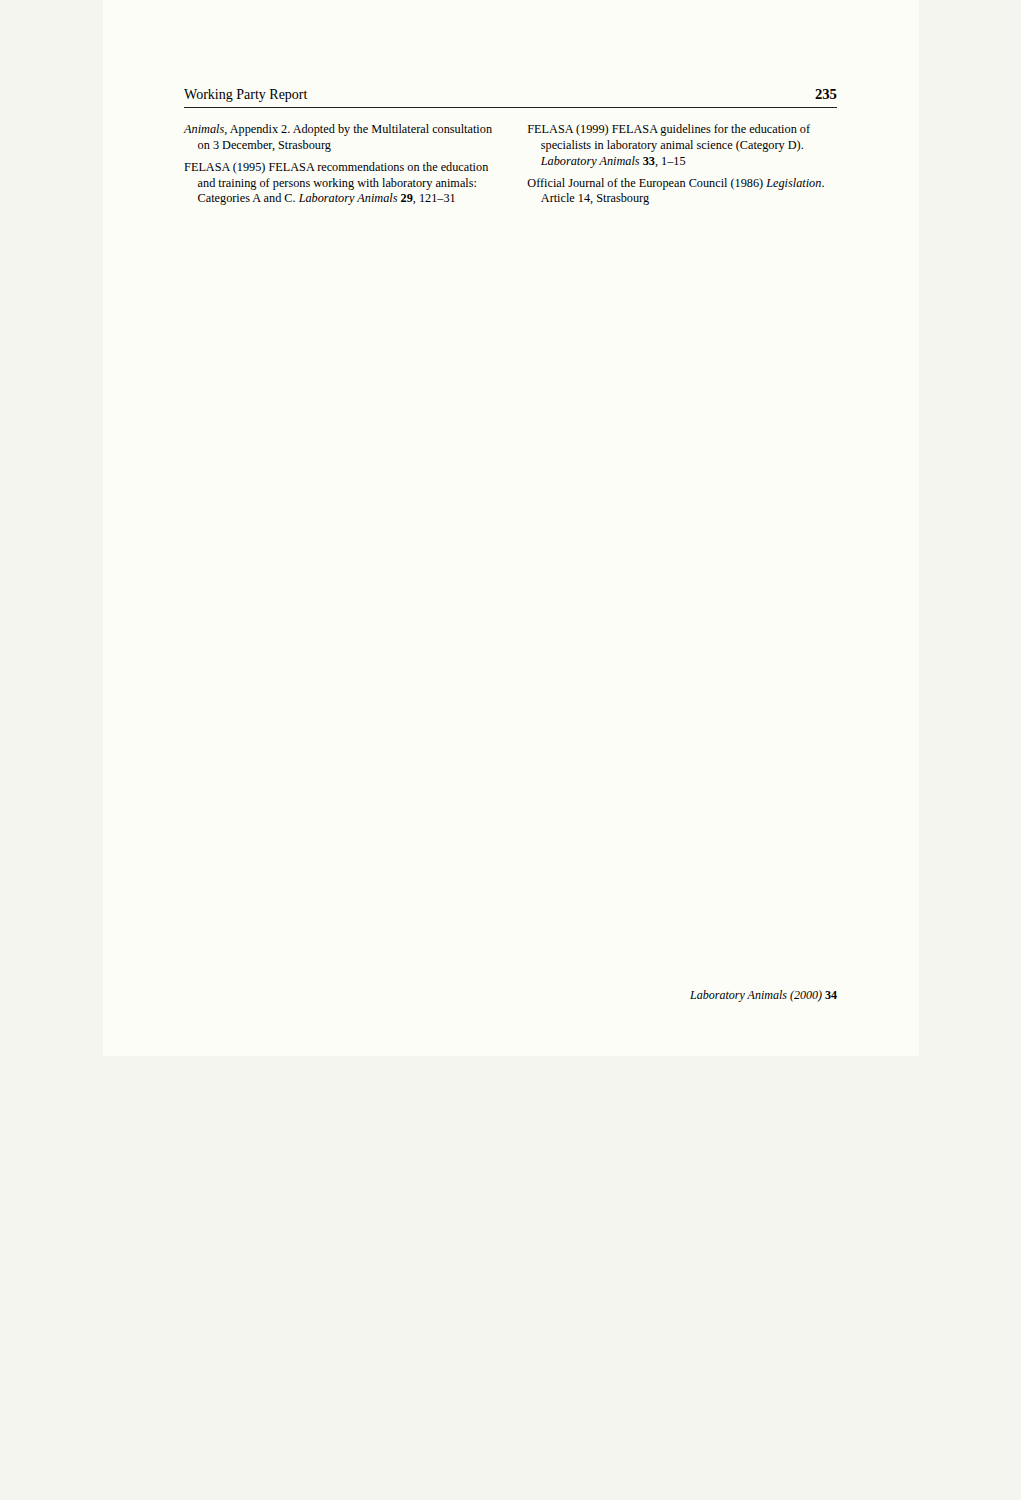Working Party Report 235
Animals, Appendix 2. Adopted by the Multilateral consultation on 3 December, Strasbourg
FELASA (1995) FELASA recommendations on the education and training of persons working with laboratory animals: Categories A and C. Laboratory Animals 29, 121–31
FELASA (1999) FELASA guidelines for the education of specialists in laboratory animal science (Category D). Laboratory Animals 33, 1–15
Official Journal of the European Council (1986) Legislation. Article 14, Strasbourg
Laboratory Animals (2000) 34